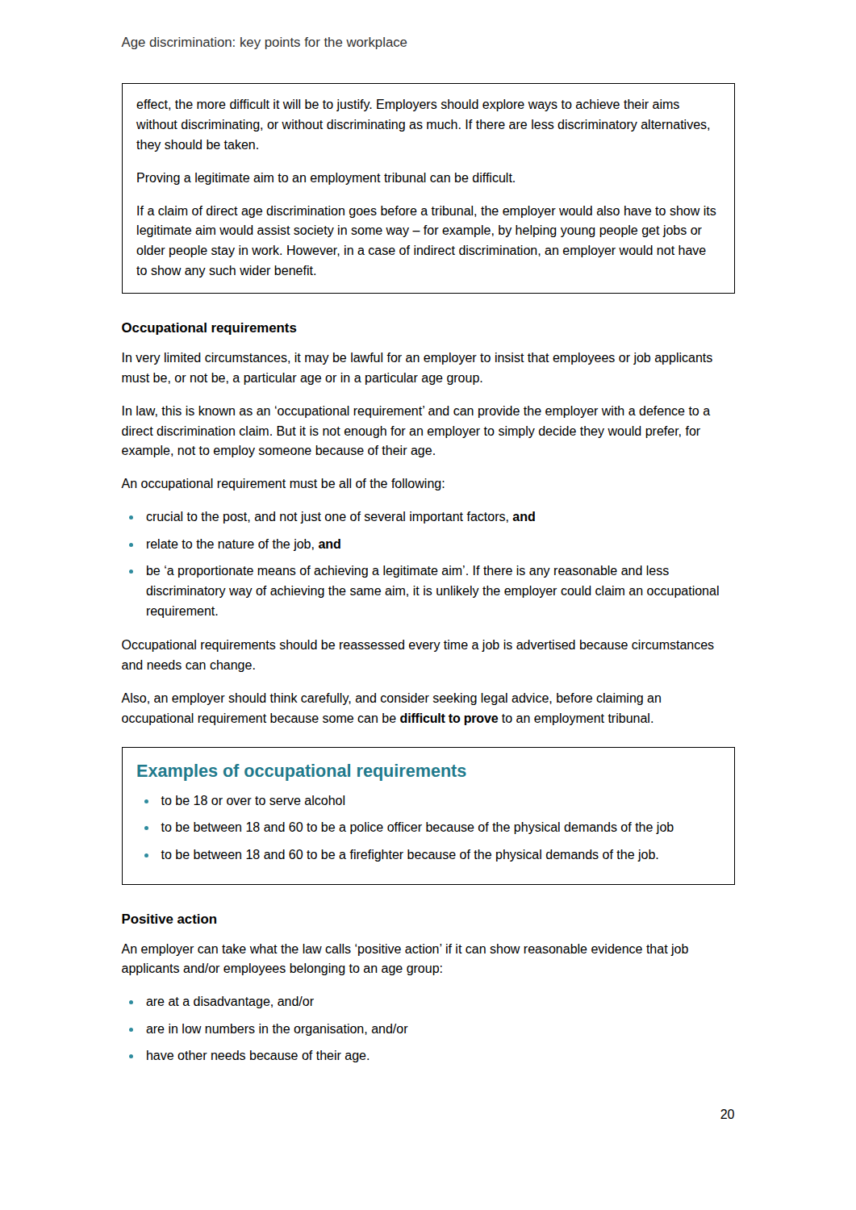Age discrimination: key points for the workplace
effect, the more difficult it will be to justify. Employers should explore ways to achieve their aims without discriminating, or without discriminating as much. If there are less discriminatory alternatives, they should be taken.
Proving a legitimate aim to an employment tribunal can be difficult.
If a claim of direct age discrimination goes before a tribunal, the employer would also have to show its legitimate aim would assist society in some way – for example, by helping young people get jobs or older people stay in work. However, in a case of indirect discrimination, an employer would not have to show any such wider benefit.
Occupational requirements
In very limited circumstances, it may be lawful for an employer to insist that employees or job applicants must be, or not be, a particular age or in a particular age group.
In law, this is known as an ‘occupational requirement’ and can provide the employer with a defence to a direct discrimination claim. But it is not enough for an employer to simply decide they would prefer, for example, not to employ someone because of their age.
An occupational requirement must be all of the following:
crucial to the post, and not just one of several important factors, and
relate to the nature of the job, and
be ‘a proportionate means of achieving a legitimate aim’. If there is any reasonable and less discriminatory way of achieving the same aim, it is unlikely the employer could claim an occupational requirement.
Occupational requirements should be reassessed every time a job is advertised because circumstances and needs can change.
Also, an employer should think carefully, and consider seeking legal advice, before claiming an occupational requirement because some can be difficult to prove to an employment tribunal.
Examples of occupational requirements
to be 18 or over to serve alcohol
to be between 18 and 60 to be a police officer because of the physical demands of the job
to be between 18 and 60 to be a firefighter because of the physical demands of the job.
Positive action
An employer can take what the law calls ‘positive action’ if it can show reasonable evidence that job applicants and/or employees belonging to an age group:
are at a disadvantage, and/or
are in low numbers in the organisation, and/or
have other needs because of their age.
20